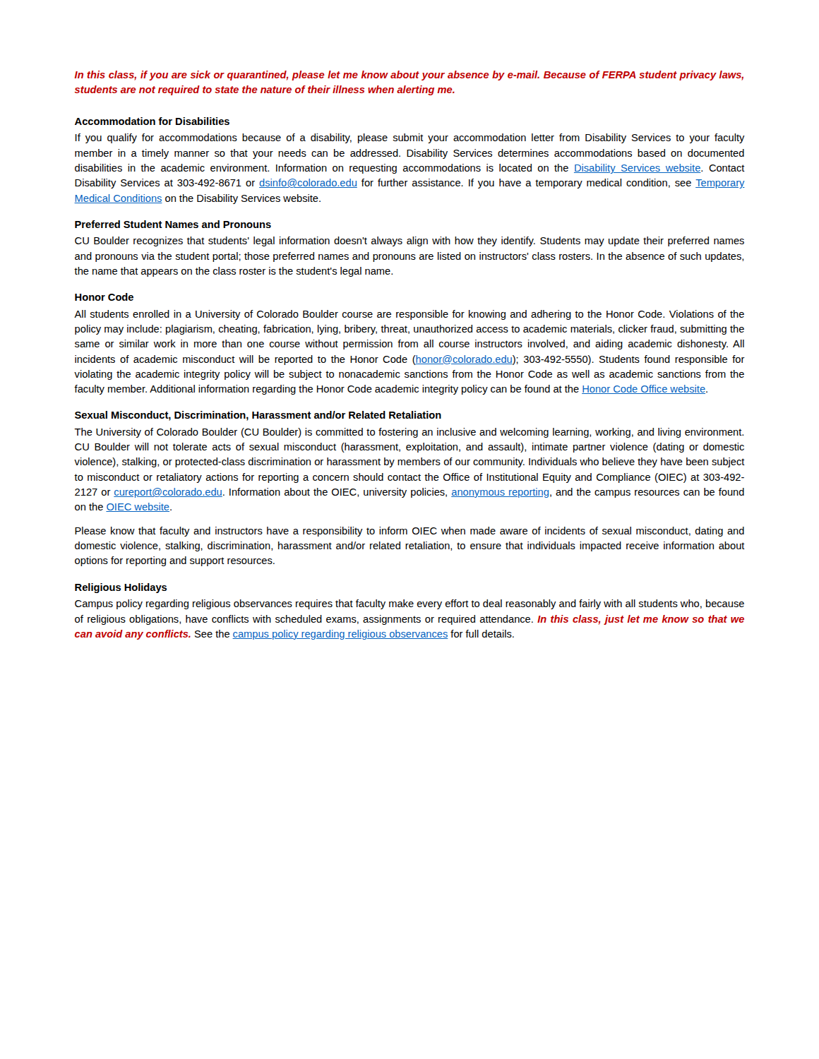In this class, if you are sick or quarantined, please let me know about your absence by e-mail. Because of FERPA student privacy laws, students are not required to state the nature of their illness when alerting me.
Accommodation for Disabilities
If you qualify for accommodations because of a disability, please submit your accommodation letter from Disability Services to your faculty member in a timely manner so that your needs can be addressed. Disability Services determines accommodations based on documented disabilities in the academic environment. Information on requesting accommodations is located on the Disability Services website. Contact Disability Services at 303-492-8671 or dsinfo@colorado.edu for further assistance. If you have a temporary medical condition, see Temporary Medical Conditions on the Disability Services website.
Preferred Student Names and Pronouns
CU Boulder recognizes that students' legal information doesn't always align with how they identify. Students may update their preferred names and pronouns via the student portal; those preferred names and pronouns are listed on instructors' class rosters. In the absence of such updates, the name that appears on the class roster is the student's legal name.
Honor Code
All students enrolled in a University of Colorado Boulder course are responsible for knowing and adhering to the Honor Code. Violations of the policy may include: plagiarism, cheating, fabrication, lying, bribery, threat, unauthorized access to academic materials, clicker fraud, submitting the same or similar work in more than one course without permission from all course instructors involved, and aiding academic dishonesty. All incidents of academic misconduct will be reported to the Honor Code (honor@colorado.edu); 303-492-5550). Students found responsible for violating the academic integrity policy will be subject to nonacademic sanctions from the Honor Code as well as academic sanctions from the faculty member. Additional information regarding the Honor Code academic integrity policy can be found at the Honor Code Office website.
Sexual Misconduct, Discrimination, Harassment and/or Related Retaliation
The University of Colorado Boulder (CU Boulder) is committed to fostering an inclusive and welcoming learning, working, and living environment. CU Boulder will not tolerate acts of sexual misconduct (harassment, exploitation, and assault), intimate partner violence (dating or domestic violence), stalking, or protected-class discrimination or harassment by members of our community. Individuals who believe they have been subject to misconduct or retaliatory actions for reporting a concern should contact the Office of Institutional Equity and Compliance (OIEC) at 303-492-2127 or cureport@colorado.edu. Information about the OIEC, university policies, anonymous reporting, and the campus resources can be found on the OIEC website.
Please know that faculty and instructors have a responsibility to inform OIEC when made aware of incidents of sexual misconduct, dating and domestic violence, stalking, discrimination, harassment and/or related retaliation, to ensure that individuals impacted receive information about options for reporting and support resources.
Religious Holidays
Campus policy regarding religious observances requires that faculty make every effort to deal reasonably and fairly with all students who, because of religious obligations, have conflicts with scheduled exams, assignments or required attendance. In this class, just let me know so that we can avoid any conflicts. See the campus policy regarding religious observances for full details.